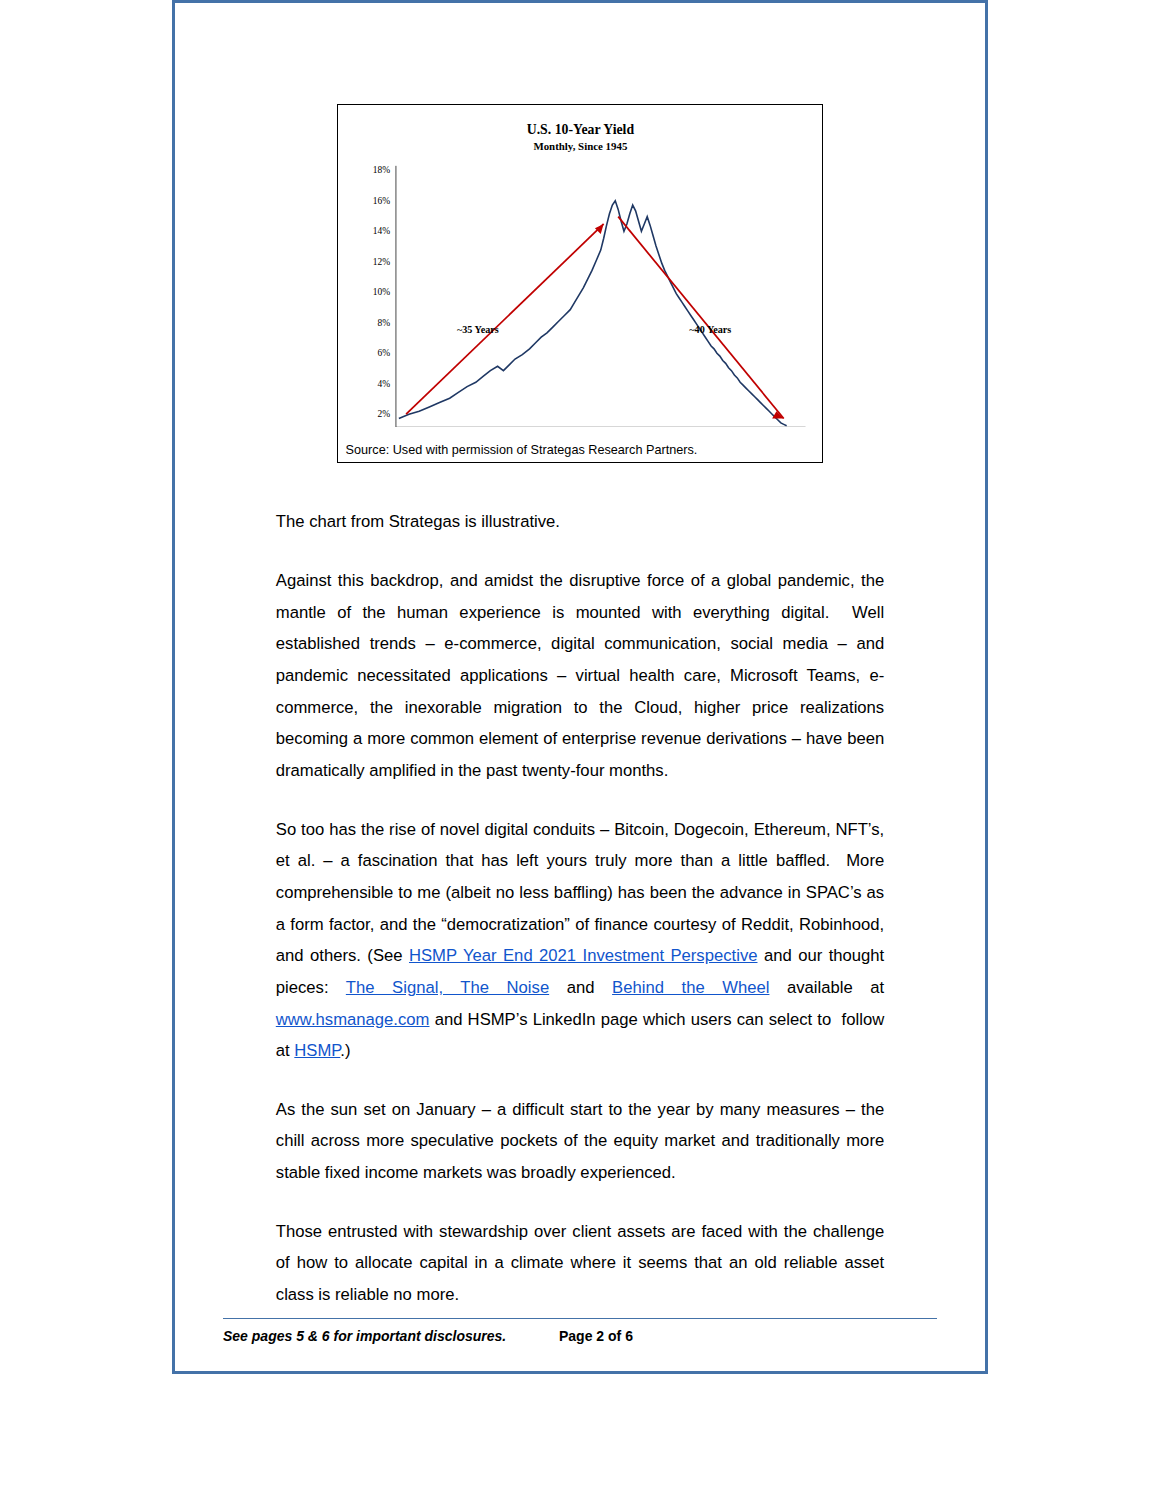U.S. 10-Year Yield Monthly, Since 1945 18% 16% 14% 12% 10% 8% 6% 4% 2% ~35 Years ~40 Years '45 '50 '55 '60 '65 '70 '75 '80 '85 '90 '95 '00 '05 '10
Source: Used with permission of Strategas Research Partners.
The chart from Strategas is illustrative.
Against this backdrop, and amidst the disruptive force of a global pandemic, the mantle of the human experience is mounted with everything digital. Well established trends – e-commerce, digital communication, social media – and pandemic necessitated applications – virtual health care, Microsoft Teams, e-commerce, the inexorable migration to the Cloud, higher price realizations becoming a more common element of enterprise revenue derivations – have been dramatically amplified in the past twenty-four months.
So too has the rise of novel digital conduits – Bitcoin, Dogecoin, Ethereum, NFT’s, et al. – a fascination that has left yours truly more than a little baffled. More comprehensible to me (albeit no less baffling) has been the advance in SPAC’s as a form factor, and the “democratization” of finance courtesy of Reddit, Robinhood, and others. (See HSMP Year End 2021 Investment Perspective and our thought pieces: The Signal, The Noise and Behind the Wheel available at www.hsmanage.com and HSMP’s LinkedIn page which users can select to follow at HSMP.)
As the sun set on January – a difficult start to the year by many measures – the chill across more speculative pockets of the equity market and traditionally more stable fixed income markets was broadly experienced.
Those entrusted with stewardship over client assets are faced with the challenge of how to allocate capital in a climate where it seems that an old reliable asset class is reliable no more.
See pages 5 & 6 for important disclosures. Page 2 of 6